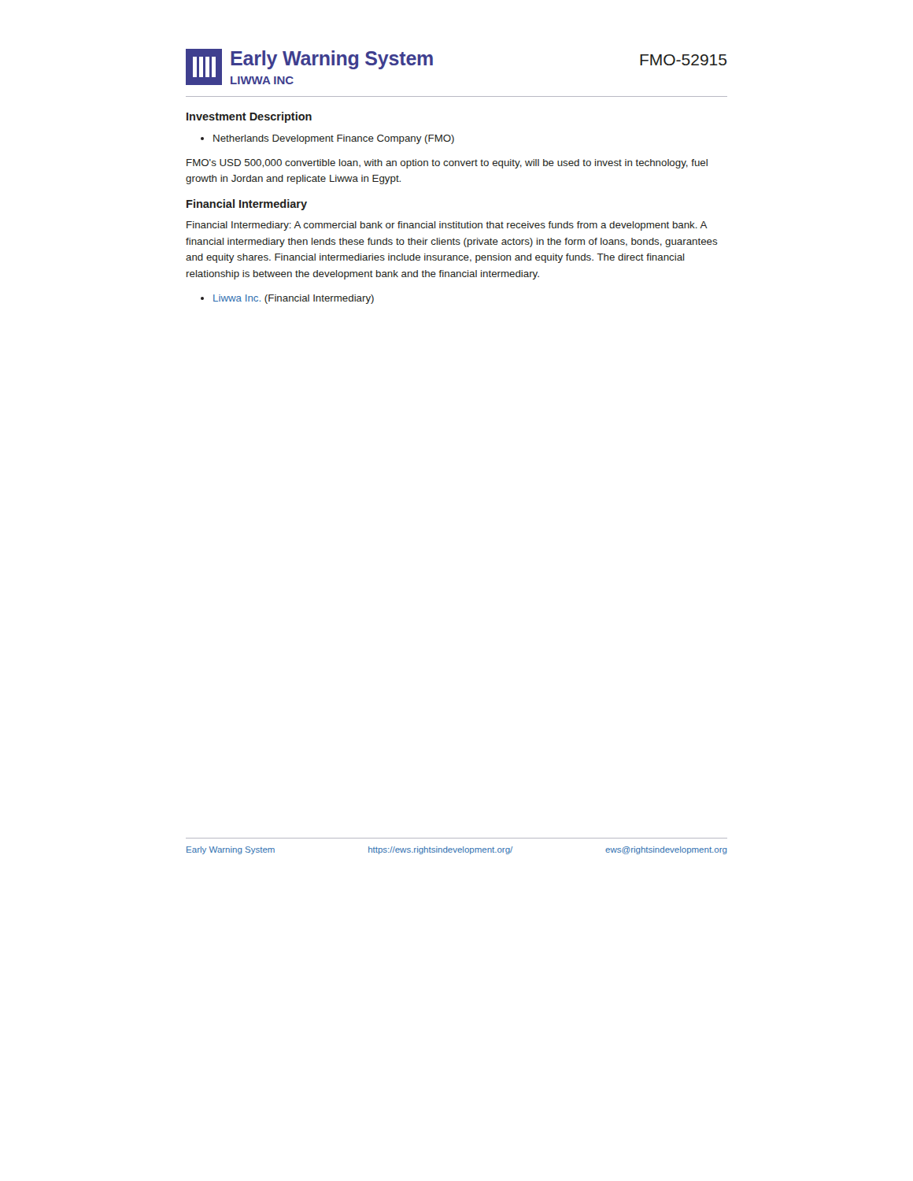Early Warning System
LIWWA INC
FMO-52915
Investment Description
Netherlands Development Finance Company (FMO)
FMO's USD 500,000 convertible loan, with an option to convert to equity, will be used to invest in technology, fuel growth in Jordan and replicate Liwwa in Egypt.
Financial Intermediary
Financial Intermediary: A commercial bank or financial institution that receives funds from a development bank. A financial intermediary then lends these funds to their clients (private actors) in the form of loans, bonds, guarantees and equity shares. Financial intermediaries include insurance, pension and equity funds. The direct financial relationship is between the development bank and the financial intermediary.
Liwwa Inc. (Financial Intermediary)
Early Warning System
https://ews.rightsindevelopment.org/
ews@rightsindevelopment.org